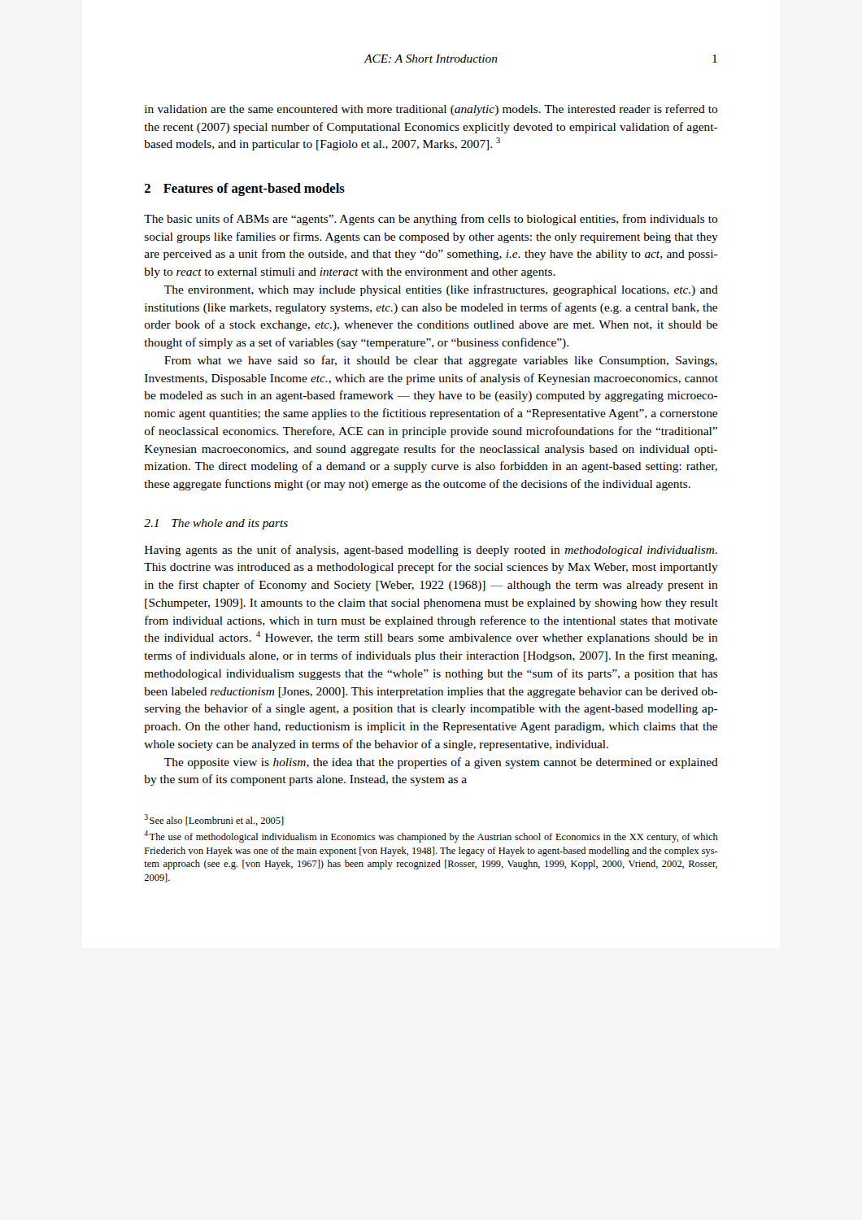ACE: A Short Introduction 1
in validation are the same encountered with more traditional (analytic) models. The interested reader is referred to the recent (2007) special number of Computational Economics explicitly devoted to empirical validation of agent-based models, and in particular to [Fagiolo et al., 2007, Marks, 2007]. 3
2 Features of agent-based models
The basic units of ABMs are “agents”. Agents can be anything from cells to biological entities, from individuals to social groups like families or firms. Agents can be composed by other agents: the only requirement being that they are perceived as a unit from the outside, and that they “do” something, i.e. they have the ability to act, and possibly to react to external stimuli and interact with the environment and other agents.
The environment, which may include physical entities (like infrastructures, geographical locations, etc.) and institutions (like markets, regulatory systems, etc.) can also be modeled in terms of agents (e.g. a central bank, the order book of a stock exchange, etc.), whenever the conditions outlined above are met. When not, it should be thought of simply as a set of variables (say “temperature”, or “business confidence”).
From what we have said so far, it should be clear that aggregate variables like Consumption, Savings, Investments, Disposable Income etc., which are the prime units of analysis of Keynesian macroeconomics, cannot be modeled as such in an agent-based framework — they have to be (easily) computed by aggregating microeconomic agent quantities; the same applies to the fictitious representation of a “Representative Agent”, a cornerstone of neoclassical economics. Therefore, ACE can in principle provide sound microfoundations for the “traditional” Keynesian macroeconomics, and sound aggregate results for the neoclassical analysis based on individual optimization. The direct modeling of a demand or a supply curve is also forbidden in an agent-based setting: rather, these aggregate functions might (or may not) emerge as the outcome of the decisions of the individual agents.
2.1 The whole and its parts
Having agents as the unit of analysis, agent-based modelling is deeply rooted in methodological individualism. This doctrine was introduced as a methodological precept for the social sciences by Max Weber, most importantly in the first chapter of Economy and Society [Weber, 1922 (1968)] — although the term was already present in [Schumpeter, 1909]. It amounts to the claim that social phenomena must be explained by showing how they result from individual actions, which in turn must be explained through reference to the intentional states that motivate the individual actors. 4 However, the term still bears some ambivalence over whether explanations should be in terms of individuals alone, or in terms of individuals plus their interaction [Hodgson, 2007]. In the first meaning, methodological individualism suggests that the “whole” is nothing but the “sum of its parts”, a position that has been labeled reductionism [Jones, 2000]. This interpretation implies that the aggregate behavior can be derived observing the behavior of a single agent, a position that is clearly incompatible with the agent-based modelling approach. On the other hand, reductionism is implicit in the Representative Agent paradigm, which claims that the whole society can be analyzed in terms of the behavior of a single, representative, individual.
The opposite view is holism, the idea that the properties of a given system cannot be determined or explained by the sum of its component parts alone. Instead, the system as a
3 See also [Leombruni et al., 2005]
4 The use of methodological individualism in Economics was championed by the Austrian school of Economics in the XX century, of which Friederich von Hayek was one of the main exponent [von Hayek, 1948]. The legacy of Hayek to agent-based modelling and the complex system approach (see e.g. [von Hayek, 1967]) has been amply recognized [Rosser, 1999, Vaughn, 1999, Koppl, 2000, Vriend, 2002, Rosser, 2009].